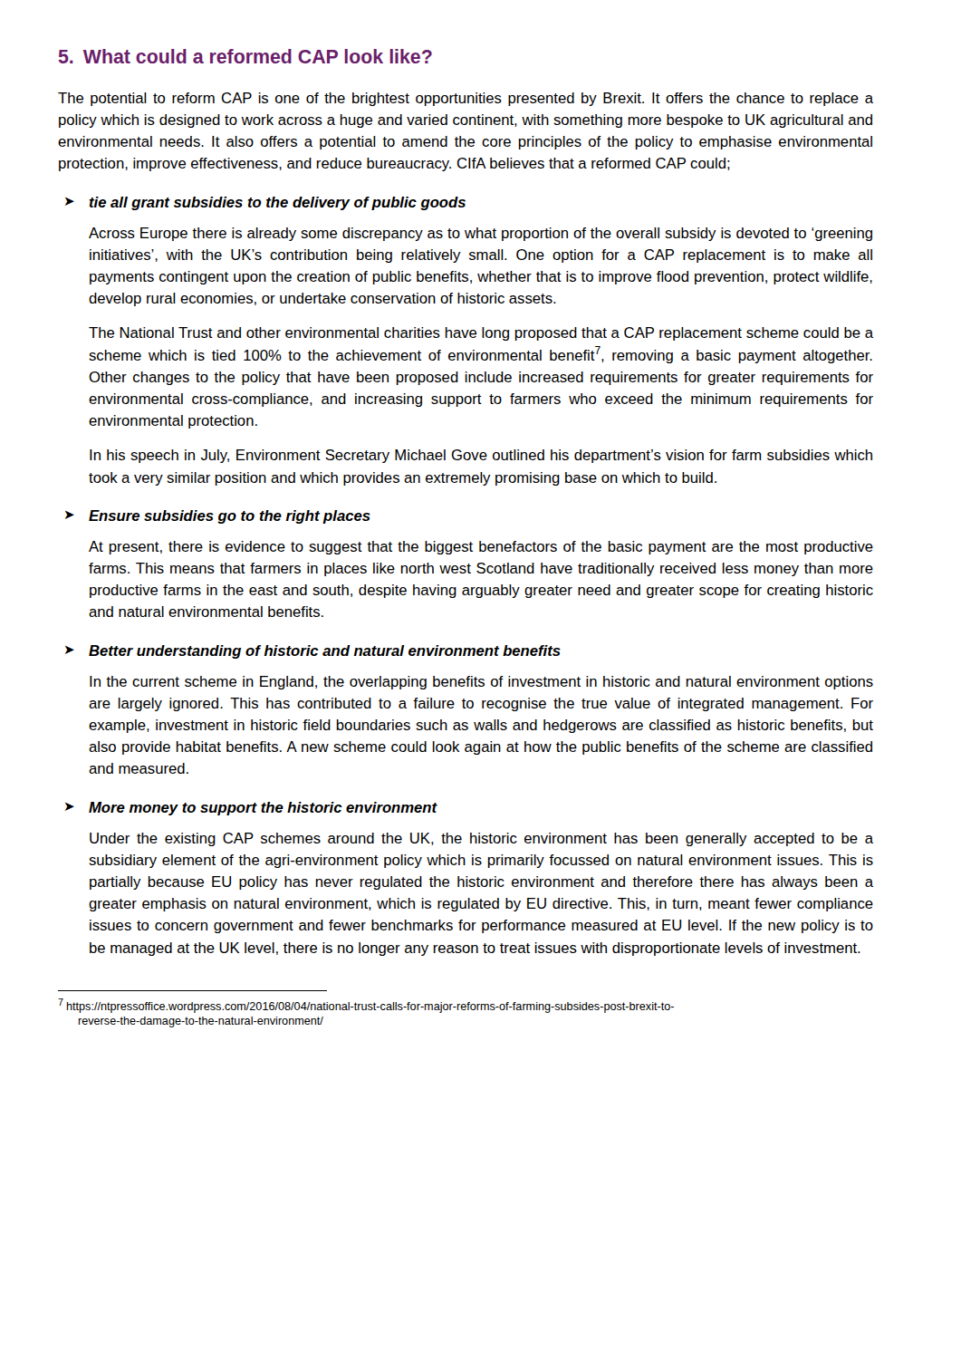5. What could a reformed CAP look like?
The potential to reform CAP is one of the brightest opportunities presented by Brexit. It offers the chance to replace a policy which is designed to work across a huge and varied continent, with something more bespoke to UK agricultural and environmental needs. It also offers a potential to amend the core principles of the policy to emphasise environmental protection, improve effectiveness, and reduce bureaucracy. CIfA believes that a reformed CAP could;
tie all grant subsidies to the delivery of public goods
Across Europe there is already some discrepancy as to what proportion of the overall subsidy is devoted to ‘greening initiatives’, with the UK’s contribution being relatively small. One option for a CAP replacement is to make all payments contingent upon the creation of public benefits, whether that is to improve flood prevention, protect wildlife, develop rural economies, or undertake conservation of historic assets.
The National Trust and other environmental charities have long proposed that a CAP replacement scheme could be a scheme which is tied 100% to the achievement of environmental benefit7, removing a basic payment altogether. Other changes to the policy that have been proposed include increased requirements for greater requirements for environmental cross-compliance, and increasing support to farmers who exceed the minimum requirements for environmental protection.
In his speech in July, Environment Secretary Michael Gove outlined his department’s vision for farm subsidies which took a very similar position and which provides an extremely promising base on which to build.
Ensure subsidies go to the right places
At present, there is evidence to suggest that the biggest benefactors of the basic payment are the most productive farms. This means that farmers in places like north west Scotland have traditionally received less money than more productive farms in the east and south, despite having arguably greater need and greater scope for creating historic and natural environmental benefits.
Better understanding of historic and natural environment benefits
In the current scheme in England, the overlapping benefits of investment in historic and natural environment options are largely ignored. This has contributed to a failure to recognise the true value of integrated management. For example, investment in historic field boundaries such as walls and hedgerows are classified as historic benefits, but also provide habitat benefits. A new scheme could look again at how the public benefits of the scheme are classified and measured.
More money to support the historic environment
Under the existing CAP schemes around the UK, the historic environment has been generally accepted to be a subsidiary element of the agri-environment policy which is primarily focussed on natural environment issues. This is partially because EU policy has never regulated the historic environment and therefore there has always been a greater emphasis on natural environment, which is regulated by EU directive. This, in turn, meant fewer compliance issues to concern government and fewer benchmarks for performance measured at EU level. If the new policy is to be managed at the UK level, there is no longer any reason to treat issues with disproportionate levels of investment.
7 https://ntpressoffice.wordpress.com/2016/08/04/national-trust-calls-for-major-reforms-of-farming-subsides-post-brexit-to-reverse-the-damage-to-the-natural-environment/